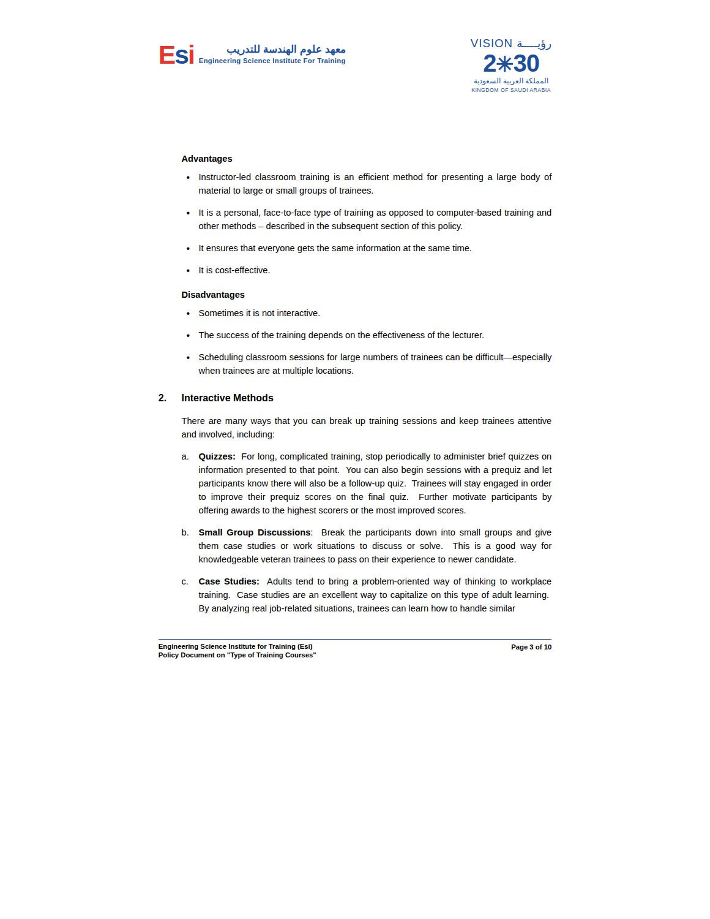Esi
معهد علوم الهندسة للتدريب
Engineering Science Institute For Training
VISION رؤيــــة
2✳30
المملكة العربية السعودية
KINGDOM OF SAUDI ARABIA
Advantages
Instructor-led classroom training is an efficient method for presenting a large body of material to large or small groups of trainees.
It is a personal, face-to-face type of training as opposed to computer-based training and other methods – described in the subsequent section of this policy.
It ensures that everyone gets the same information at the same time.
It is cost-effective.
Disadvantages
Sometimes it is not interactive.
The success of the training depends on the effectiveness of the lecturer.
Scheduling classroom sessions for large numbers of trainees can be difficult—especially when trainees are at multiple locations.
2. Interactive Methods
There are many ways that you can break up training sessions and keep trainees attentive and involved, including:
a. Quizzes: For long, complicated training, stop periodically to administer brief quizzes on information presented to that point. You can also begin sessions with a prequiz and let participants know there will also be a follow-up quiz. Trainees will stay engaged in order to improve their prequiz scores on the final quiz. Further motivate participants by offering awards to the highest scorers or the most improved scores.
b. Small Group Discussions: Break the participants down into small groups and give them case studies or work situations to discuss or solve. This is a good way for knowledgeable veteran trainees to pass on their experience to newer candidate.
c. Case Studies: Adults tend to bring a problem-oriented way of thinking to workplace training. Case studies are an excellent way to capitalize on this type of adult learning. By analyzing real job-related situations, trainees can learn how to handle similar
Engineering Science Institute for Training (Esi)
Policy Document on "Type of Training Courses"
Page 3 of 10